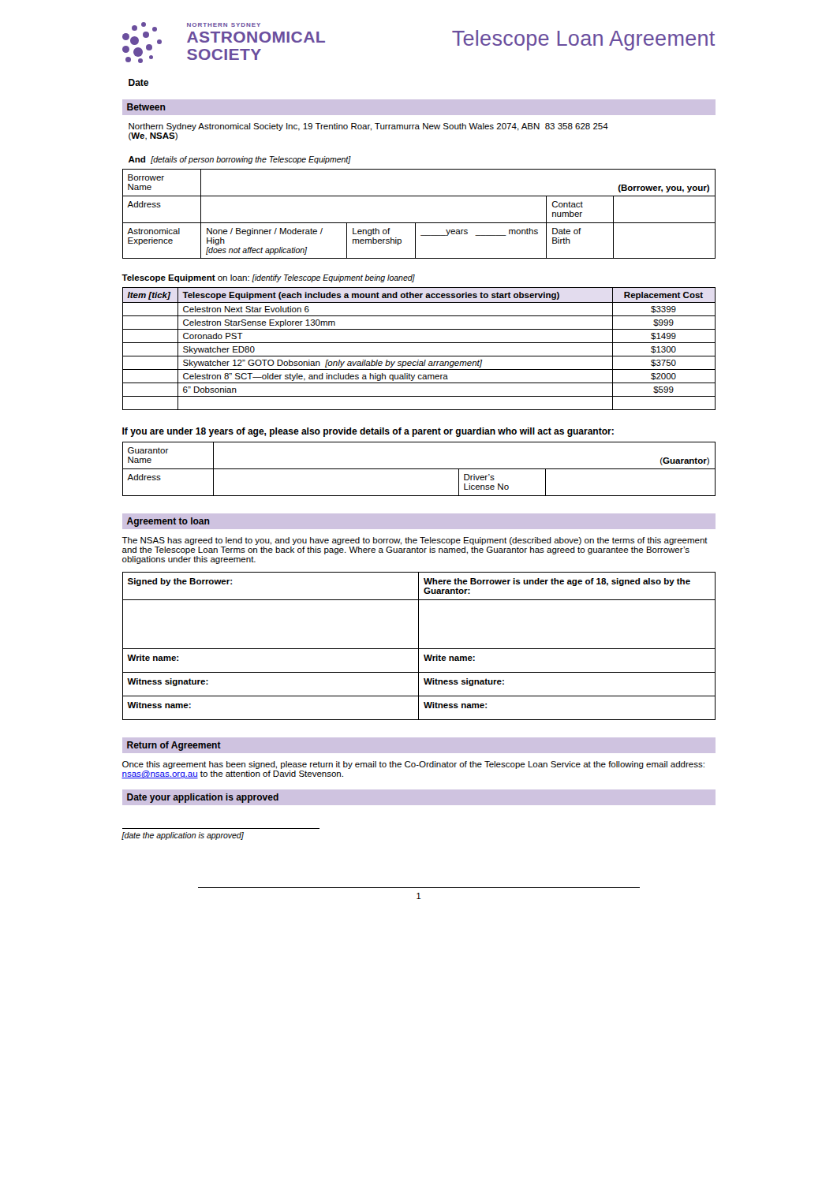NORTHERN SYDNEY
ASTRONOMICAL
SOCIETY
Telescope Loan Agreement
Date
Between
Northern Sydney Astronomical Society Inc, 19 Trentino Roar, Turramurra New South Wales 2074, ABN 83 358 628 254
(We, NSAS)
And [details of person borrowing the Telescope Equipment]
| Borrower Name | (Borrower, you, your) |
| Address | | Contact number | |
| Astronomical Experience | None / Beginner / Moderate / High [does not affect application] | Length of membership | _____years ______ months | Date of Birth | |
Telescope Equipment on loan: [identify Telescope Equipment being loaned]
| Item [tick] | Telescope Equipment (each includes a mount and other accessories to start observing) | Replacement Cost |
| --- | --- | --- |
| | Celestron Next Star Evolution 6 | $3399 |
| | Celestron StarSense Explorer 130mm | $999 |
| | Coronado PST | $1499 |
| | Skywatcher ED80 | $1300 |
| | Skywatcher 12” GOTO Dobsonian [only available by special arrangement] | $3750 |
| | Celestron 8” SCT—older style, and includes a high quality camera | $2000 |
| | 6” Dobsonian | $599 |
If you are under 18 years of age, please also provide details of a parent or guardian who will act as guarantor:
| Guarantor Name | ( Guarantor ) |
| Address | | Driver’s License No | |
Agreement to loan
The NSAS has agreed to lend to you, and you have agreed to borrow, the Telescope Equipment (described above) on the terms of this agreement and the Telescope Loan Terms on the back of this page. Where a Guarantor is named, the Guarantor has agreed to guarantee the Borrower’s obligations under this agreement.
| Signed by the Borrower: | Where the Borrower is under the age of 18, signed also by the Guarantor: |
| Write name: | Write name: |
| Witness signature: | Witness signature: |
| Witness name: | Witness name: |
Return of Agreement
Once this agreement has been signed, please return it by email to the Co-Ordinator of the Telescope Loan Service at the following email address: nsas@nsas.org.au to the attention of David Stevenson.
Date your application is approved
[date the application is approved]
1